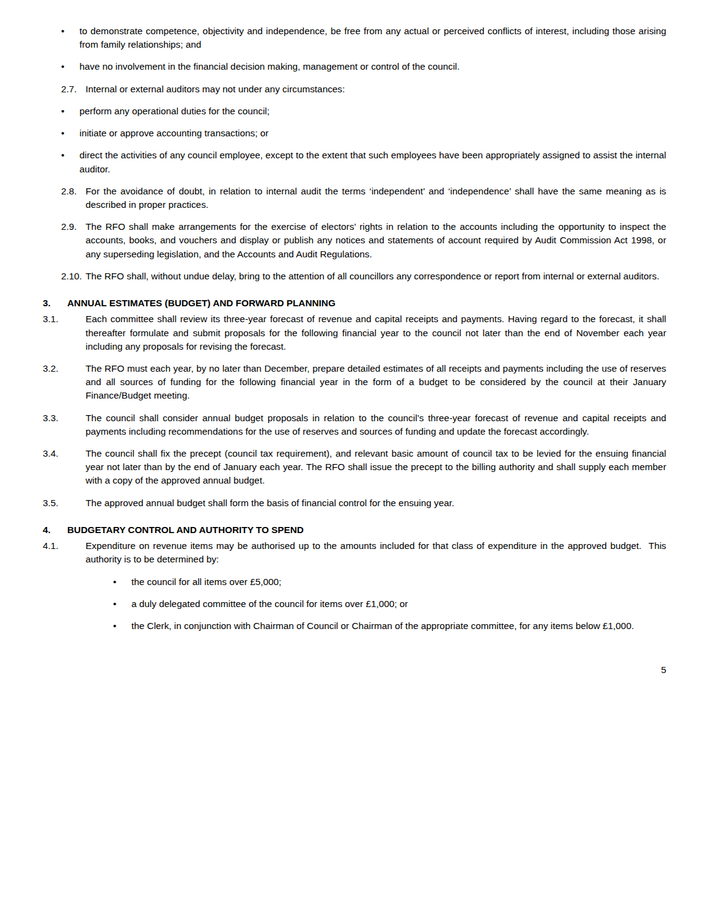to demonstrate competence, objectivity and independence, be free from any actual or perceived conflicts of interest, including those arising from family relationships; and
have no involvement in the financial decision making, management or control of the council.
2.7.
Internal or external auditors may not under any circumstances:
perform any operational duties for the council;
initiate or approve accounting transactions; or
direct the activities of any council employee, except to the extent that such employees have been appropriately assigned to assist the internal auditor.
2.8.
For the avoidance of doubt, in relation to internal audit the terms ‘independent’ and ‘independence’ shall have the same meaning as is described in proper practices.
2.9.
The RFO shall make arrangements for the exercise of electors’ rights in relation to the accounts including the opportunity to inspect the accounts, books, and vouchers and display or publish any notices and statements of account required by Audit Commission Act 1998, or any superseding legislation, and the Accounts and Audit Regulations.
2.10.
The RFO shall, without undue delay, bring to the attention of all councillors any correspondence or report from internal or external auditors.
3. ANNUAL ESTIMATES (BUDGET) AND FORWARD PLANNING
3.1.
Each committee shall review its three-year forecast of revenue and capital receipts and payments. Having regard to the forecast, it shall thereafter formulate and submit proposals for the following financial year to the council not later than the end of November each year including any proposals for revising the forecast.
3.2.
The RFO must each year, by no later than December, prepare detailed estimates of all receipts and payments including the use of reserves and all sources of funding for the following financial year in the form of a budget to be considered by the council at their January Finance/Budget meeting.
3.3.
The council shall consider annual budget proposals in relation to the council’s three-year forecast of revenue and capital receipts and payments including recommendations for the use of reserves and sources of funding and update the forecast accordingly.
3.4.
The council shall fix the precept (council tax requirement), and relevant basic amount of council tax to be levied for the ensuing financial year not later than by the end of January each year. The RFO shall issue the precept to the billing authority and shall supply each member with a copy of the approved annual budget.
3.5.
The approved annual budget shall form the basis of financial control for the ensuing year.
4. BUDGETARY CONTROL AND AUTHORITY TO SPEND
4.1.
Expenditure on revenue items may be authorised up to the amounts included for that class of expenditure in the approved budget. This authority is to be determined by:
the council for all items over £5,000;
a duly delegated committee of the council for items over £1,000; or
the Clerk, in conjunction with Chairman of Council or Chairman of the appropriate committee, for any items below £1,000.
5